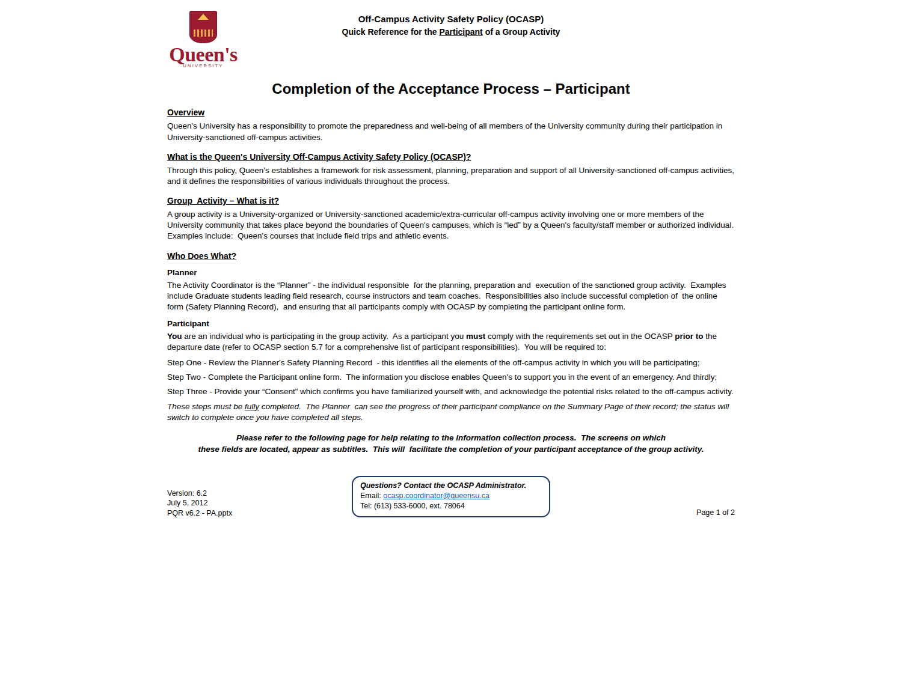Queen'sUNIVERSITY
Off-Campus Activity Safety Policy (OCASP)
Quick Reference for the Participant of a Group Activity
Completion of the Acceptance Process – Participant
Overview
Queen's University has a responsibility to promote the preparedness and well-being of all members of the University community during their participation in University-sanctioned off-campus activities.
What is the Queen's University Off-Campus Activity Safety Policy (OCASP)?
Through this policy, Queen's establishes a framework for risk assessment, planning, preparation and support of all University-sanctioned off-campus activities, and it defines the responsibilities of various individuals throughout the process.
Group Activity – What is it?
A group activity is a University-organized or University-sanctioned academic/extra-curricular off-campus activity involving one or more members of the University community that takes place beyond the boundaries of Queen's campuses, which is “led” by a Queen's faculty/staff member or authorized individual.
Examples include: Queen's courses that include field trips and athletic events.
Who Does What?
Planner
The Activity Coordinator is the “Planner” - the individual responsible for the planning, preparation and execution of the sanctioned group activity. Examples include Graduate students leading field research, course instructors and team coaches. Responsibilities also include successful completion of the online form (Safety Planning Record), and ensuring that all participants comply with OCASP by completing the participant online form.
Participant
You are an individual who is participating in the group activity. As a participant you must comply with the requirements set out in the OCASP prior to the departure date (refer to OCASP section 5.7 for a comprehensive list of participant responsibilities). You will be required to:
Step One - Review the Planner's Safety Planning Record - this identifies all the elements of the off-campus activity in which you will be participating;
Step Two - Complete the Participant online form. The information you disclose enables Queen's to support you in the event of an emergency. And thirdly;
Step Three - Provide your “Consent” which confirms you have familiarized yourself with, and acknowledge the potential risks related to the off-campus activity.
These steps must be fully completed. The Planner can see the progress of their participant compliance on the Summary Page of their record; the status will switch to complete once you have completed all steps.
Please refer to the following page for help relating to the information collection process. The screens on which
these fields are located, appear as subtitles. This will facilitate the completion of your participant acceptance of the group activity.
Version: 6.2
July 5, 2012
PQR v6.2 - PA.pptx
Questions? Contact the OCASP Administrator.
Email: ocasp.coordinator@queensu.ca
Tel: (613) 533-6000, ext. 78064
Page 1 of 2